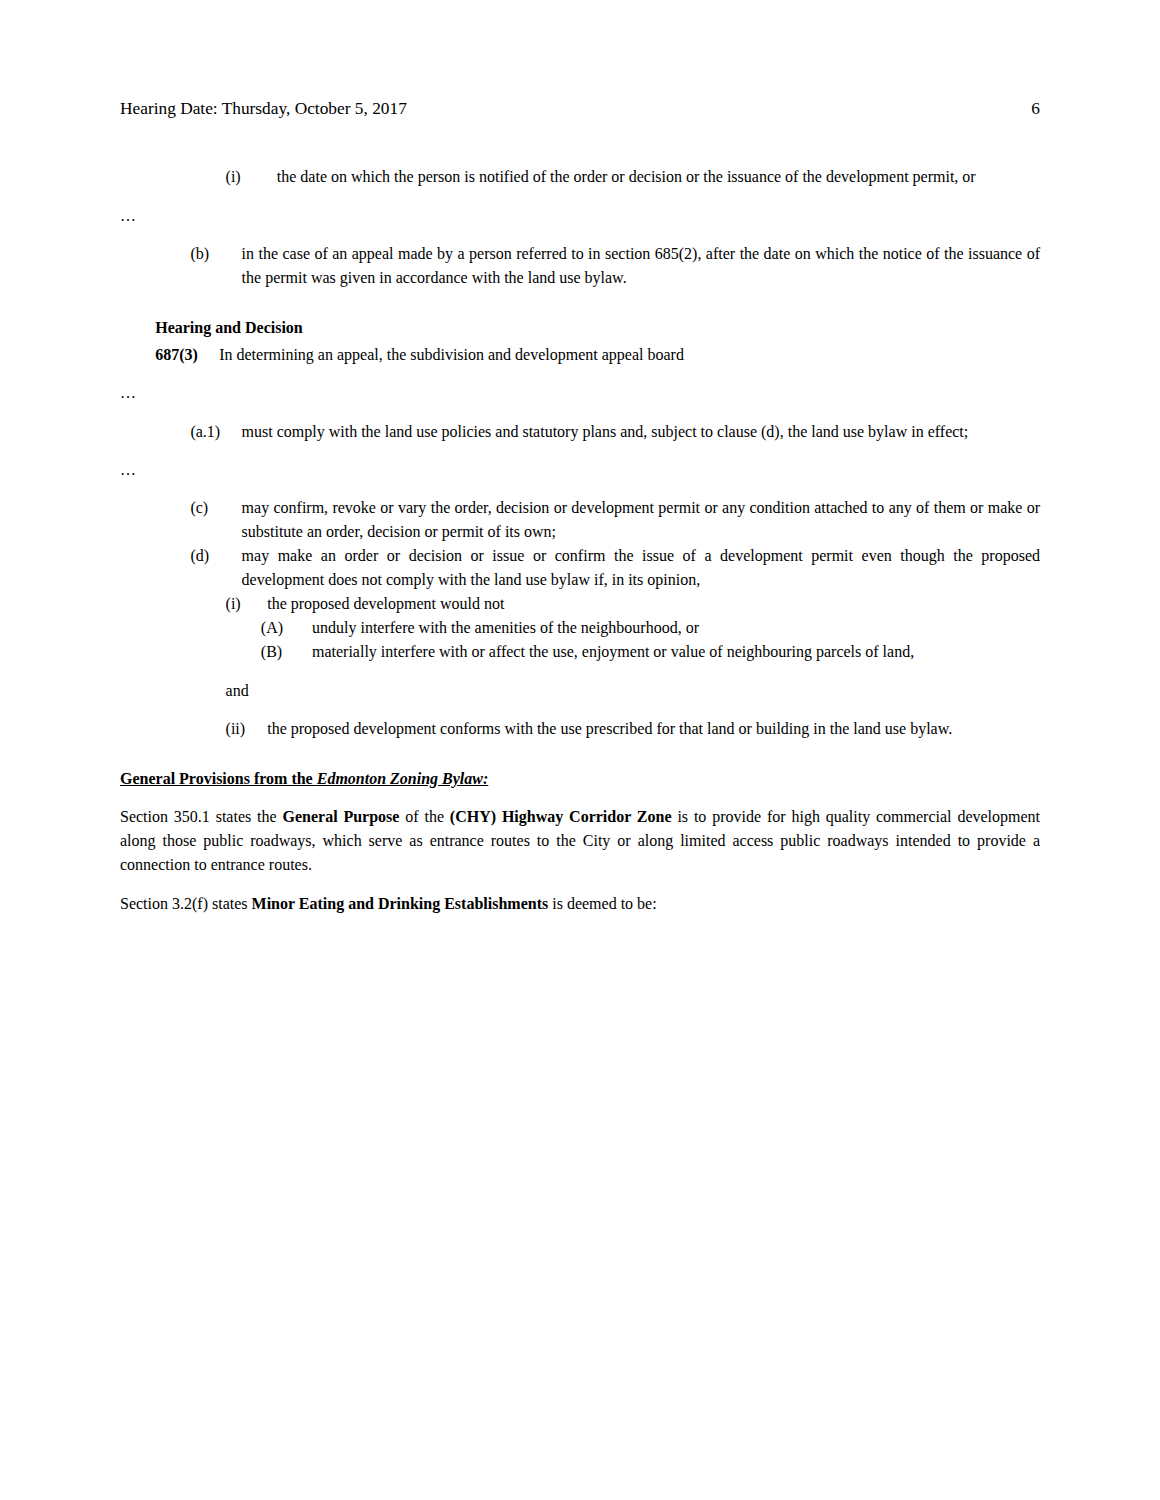Hearing Date: Thursday, October 5, 2017 6
(i) the date on which the person is notified of the order or decision or the issuance of the development permit, or
…
(b) in the case of an appeal made by a person referred to in section 685(2), after the date on which the notice of the issuance of the permit was given in accordance with the land use bylaw.
Hearing and Decision
687(3) In determining an appeal, the subdivision and development appeal board
…
(a.1) must comply with the land use policies and statutory plans and, subject to clause (d), the land use bylaw in effect;
…
(c) may confirm, revoke or vary the order, decision or development permit or any condition attached to any of them or make or substitute an order, decision or permit of its own;
(d) may make an order or decision or issue or confirm the issue of a development permit even though the proposed development does not comply with the land use bylaw if, in its opinion,
(i) the proposed development would not
(A) unduly interfere with the amenities of the neighbourhood, or
(B) materially interfere with or affect the use, enjoyment or value of neighbouring parcels of land,
and
(ii) the proposed development conforms with the use prescribed for that land or building in the land use bylaw.
General Provisions from the Edmonton Zoning Bylaw:
Section 350.1 states the General Purpose of the (CHY) Highway Corridor Zone is to provide for high quality commercial development along those public roadways, which serve as entrance routes to the City or along limited access public roadways intended to provide a connection to entrance routes.
Section 3.2(f) states Minor Eating and Drinking Establishments is deemed to be: